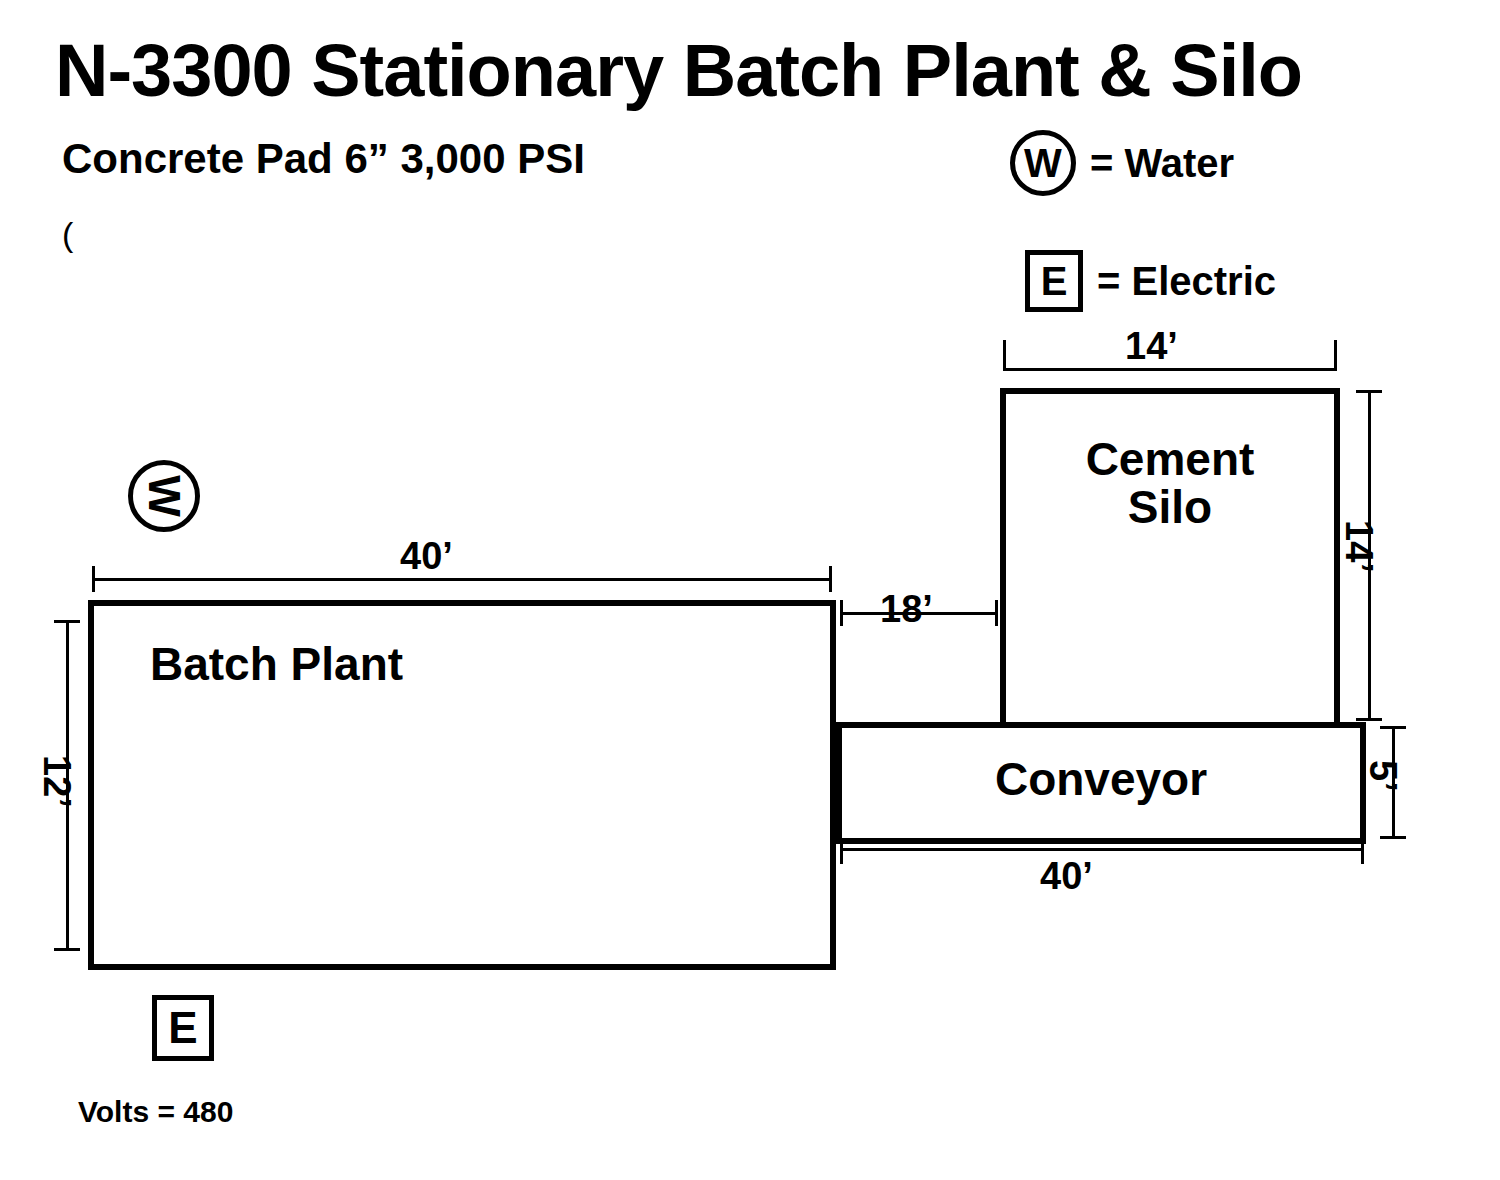N-3300 Stationary Batch Plant & Silo
Concrete Pad 6” 3,000 PSI
(
W
= Water
E
= Electric
Batch Plant
Cement
Silo
Conveyor
40’
12’
14’
14’
18’
40’
5’
W
E
Volts = 480